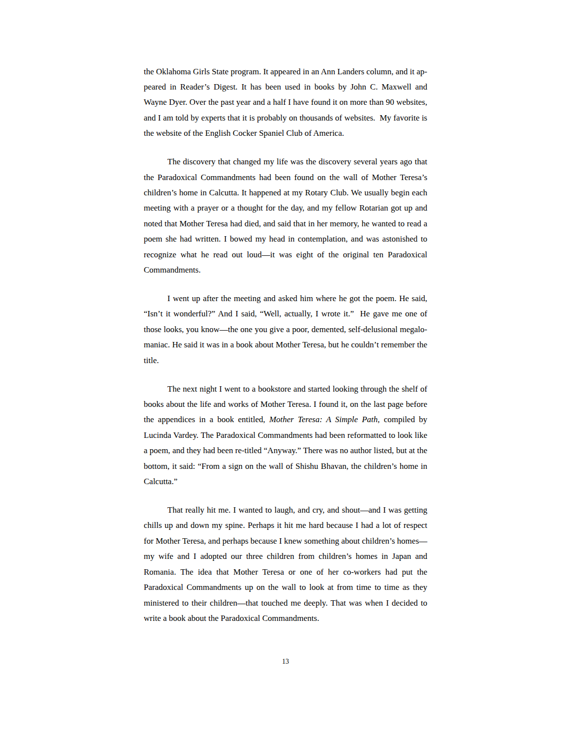the Oklahoma Girls State program. It appeared in an Ann Landers column, and it appeared in Reader’s Digest. It has been used in books by John C. Maxwell and Wayne Dyer. Over the past year and a half I have found it on more than 90 websites, and I am told by experts that it is probably on thousands of websites. My favorite is the website of the English Cocker Spaniel Club of America.
The discovery that changed my life was the discovery several years ago that the Paradoxical Commandments had been found on the wall of Mother Teresa’s children’s home in Calcutta. It happened at my Rotary Club. We usually begin each meeting with a prayer or a thought for the day, and my fellow Rotarian got up and noted that Mother Teresa had died, and said that in her memory, he wanted to read a poem she had written. I bowed my head in contemplation, and was astonished to recognize what he read out loud—it was eight of the original ten Paradoxical Commandments.
I went up after the meeting and asked him where he got the poem. He said, “Isn’t it wonderful?” And I said, “Well, actually, I wrote it.” He gave me one of those looks, you know—the one you give a poor, demented, self-delusional megalomaniac. He said it was in a book about Mother Teresa, but he couldn’t remember the title.
The next night I went to a bookstore and started looking through the shelf of books about the life and works of Mother Teresa. I found it, on the last page before the appendices in a book entitled, Mother Teresa: A Simple Path, compiled by Lucinda Vardey. The Paradoxical Commandments had been reformatted to look like a poem, and they had been re-titled “Anyway.” There was no author listed, but at the bottom, it said: “From a sign on the wall of Shishu Bhavan, the children’s home in Calcutta.”
That really hit me. I wanted to laugh, and cry, and shout—and I was getting chills up and down my spine. Perhaps it hit me hard because I had a lot of respect for Mother Teresa, and perhaps because I knew something about children’s homes—my wife and I adopted our three children from children’s homes in Japan and Romania. The idea that Mother Teresa or one of her co-workers had put the Paradoxical Commandments up on the wall to look at from time to time as they ministered to their children—that touched me deeply. That was when I decided to write a book about the Paradoxical Commandments.
13